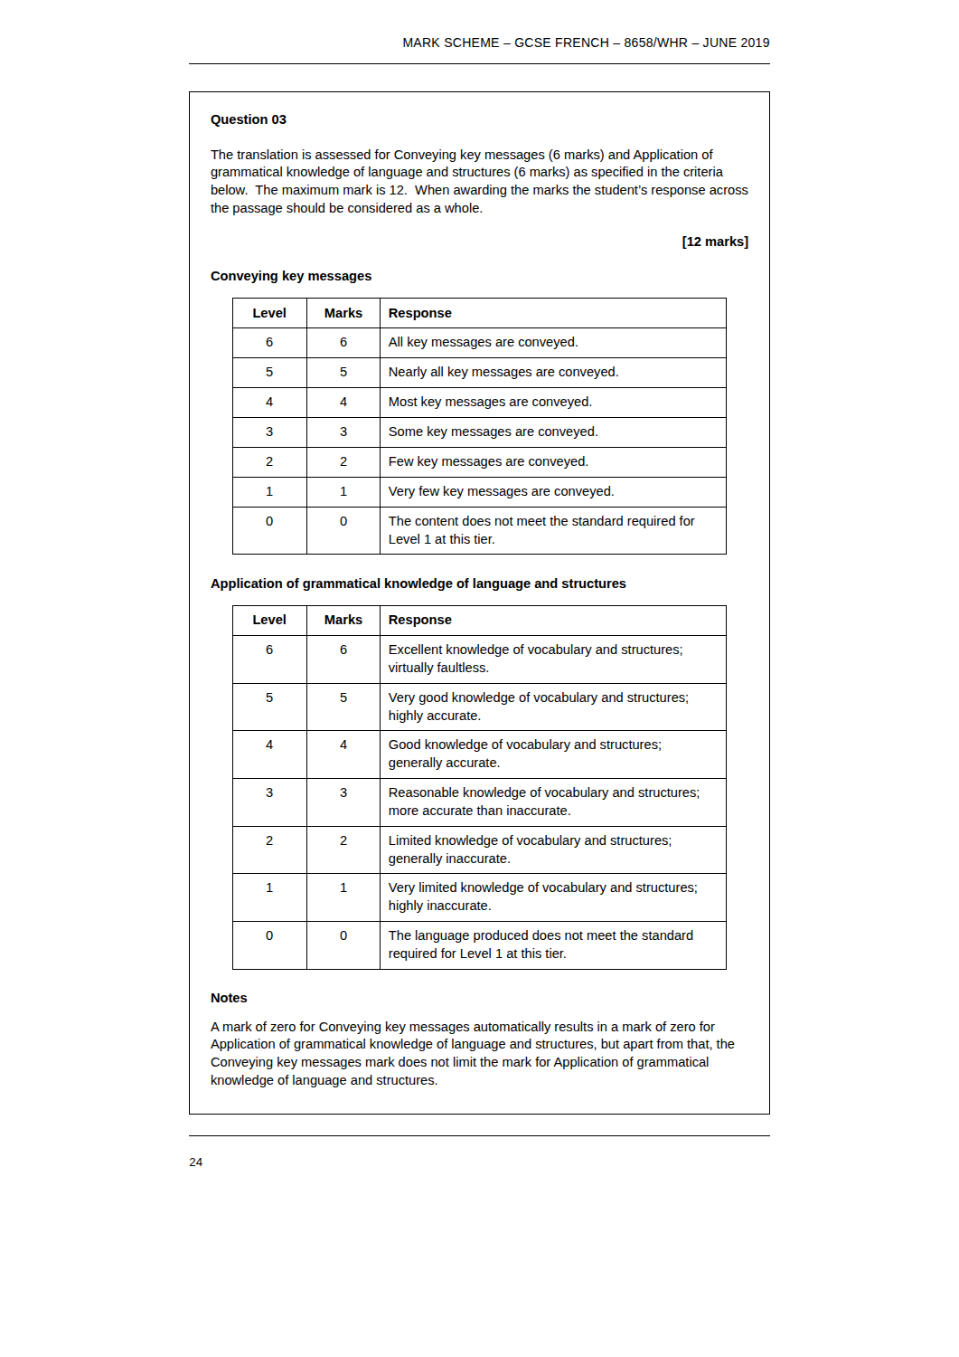MARK SCHEME – GCSE FRENCH – 8658/WHR – JUNE 2019
Question 03
The translation is assessed for Conveying key messages (6 marks) and Application of grammatical knowledge of language and structures (6 marks) as specified in the criteria below. The maximum mark is 12. When awarding the marks the student’s response across the passage should be considered as a whole.
[12 marks]
Conveying key messages
| Level | Marks | Response |
| --- | --- | --- |
| 6 | 6 | All key messages are conveyed. |
| 5 | 5 | Nearly all key messages are conveyed. |
| 4 | 4 | Most key messages are conveyed. |
| 3 | 3 | Some key messages are conveyed. |
| 2 | 2 | Few key messages are conveyed. |
| 1 | 1 | Very few key messages are conveyed. |
| 0 | 0 | The content does not meet the standard required for Level 1 at this tier. |
Application of grammatical knowledge of language and structures
| Level | Marks | Response |
| --- | --- | --- |
| 6 | 6 | Excellent knowledge of vocabulary and structures; virtually faultless. |
| 5 | 5 | Very good knowledge of vocabulary and structures; highly accurate. |
| 4 | 4 | Good knowledge of vocabulary and structures; generally accurate. |
| 3 | 3 | Reasonable knowledge of vocabulary and structures; more accurate than inaccurate. |
| 2 | 2 | Limited knowledge of vocabulary and structures; generally inaccurate. |
| 1 | 1 | Very limited knowledge of vocabulary and structures; highly inaccurate. |
| 0 | 0 | The language produced does not meet the standard required for Level 1 at this tier. |
Notes
A mark of zero for Conveying key messages automatically results in a mark of zero for Application of grammatical knowledge of language and structures, but apart from that, the Conveying key messages mark does not limit the mark for Application of grammatical knowledge of language and structures.
24